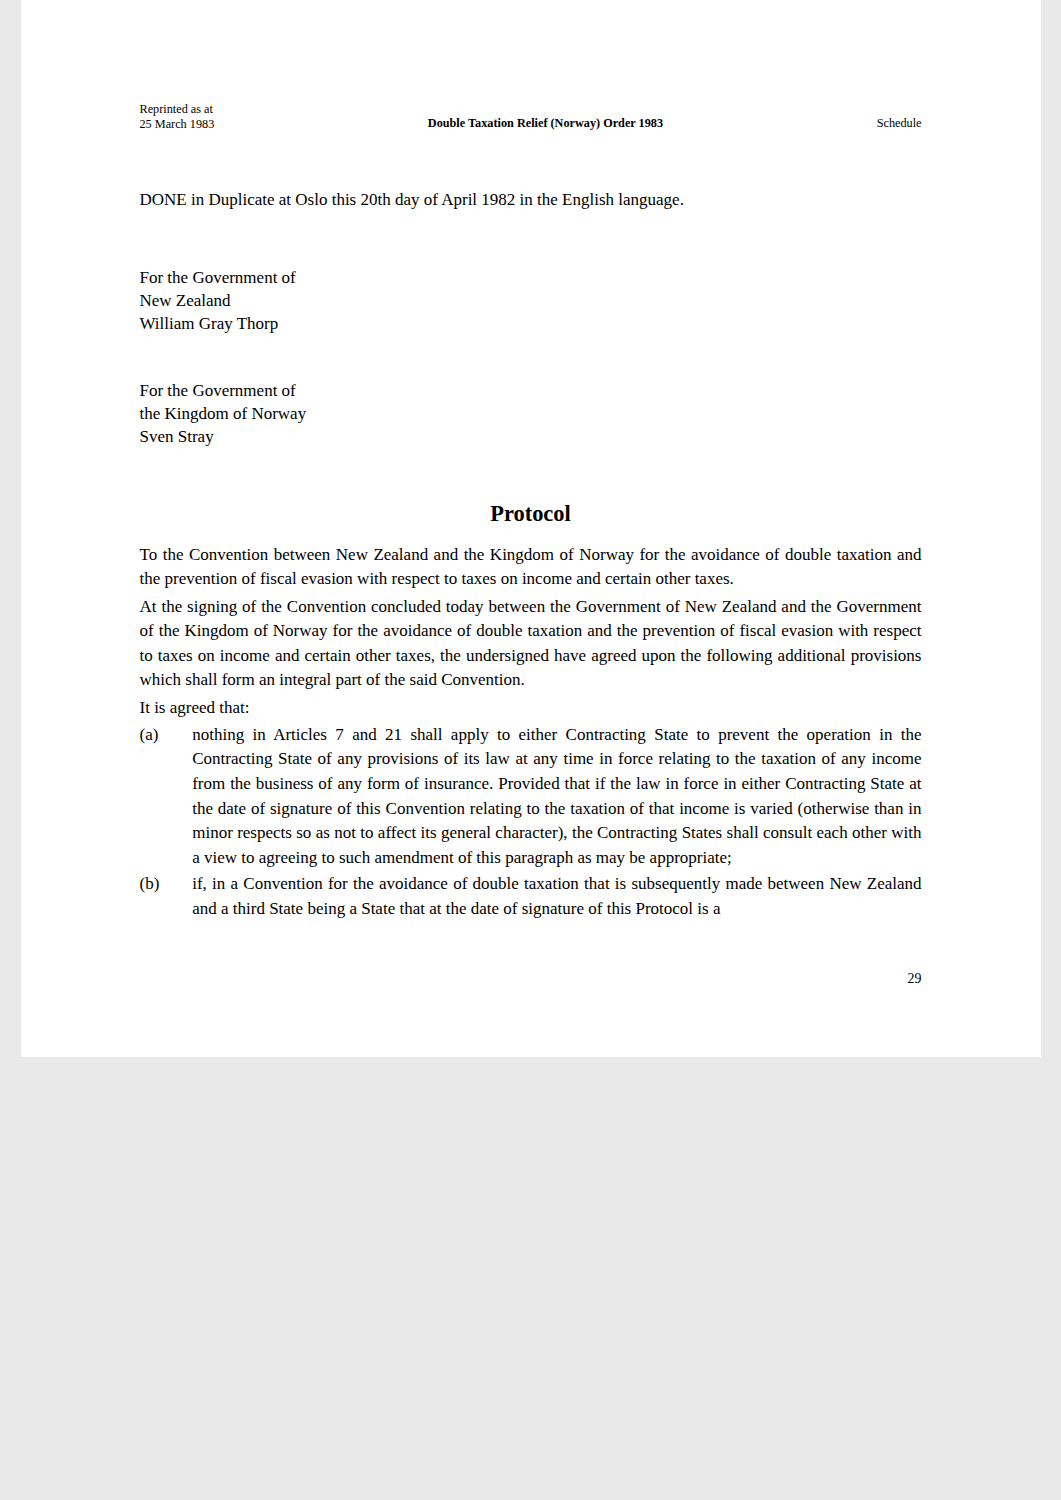Reprinted as at
25 March 1983
Double Taxation Relief (Norway) Order 1983
Schedule
DONE in Duplicate at Oslo this 20th day of April 1982 in the English language.
For the Government of
New Zealand
William Gray Thorp
For the Government of
the Kingdom of Norway
Sven Stray
Protocol
To the Convention between New Zealand and the Kingdom of Norway for the avoidance of double taxation and the prevention of fiscal evasion with respect to taxes on income and certain other taxes.
At the signing of the Convention concluded today between the Government of New Zealand and the Government of the Kingdom of Norway for the avoidance of double taxation and the prevention of fiscal evasion with respect to taxes on income and certain other taxes, the undersigned have agreed upon the following additional provisions which shall form an integral part of the said Convention.
It is agreed that:
(a) nothing in Articles 7 and 21 shall apply to either Contracting State to prevent the operation in the Contracting State of any provisions of its law at any time in force relating to the taxation of any income from the business of any form of insurance. Provided that if the law in force in either Contracting State at the date of signature of this Convention relating to the taxation of that income is varied (otherwise than in minor respects so as not to affect its general character), the Contracting States shall consult each other with a view to agreeing to such amendment of this paragraph as may be appropriate;
(b) if, in a Convention for the avoidance of double taxation that is subsequently made between New Zealand and a third State being a State that at the date of signature of this Protocol is a
29